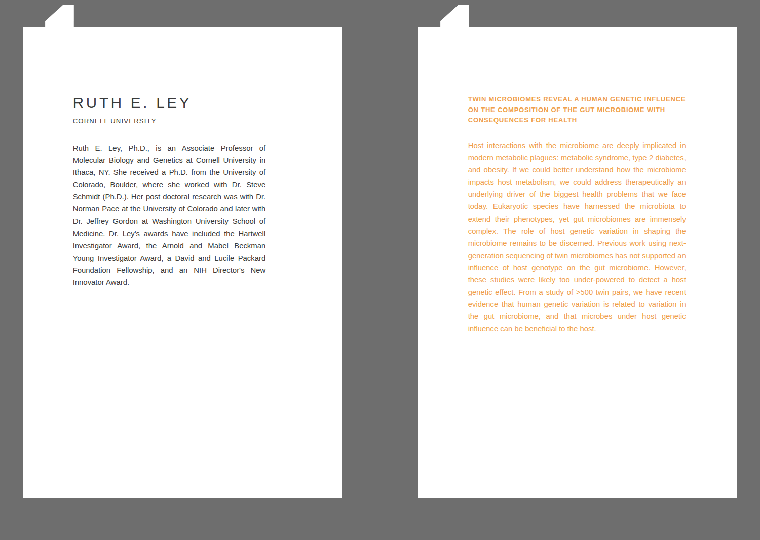RUTH E. LEY
CORNELL UNIVERSITY
Ruth E. Ley, Ph.D., is an Associate Professor of Molecular Biology and Genetics at Cornell University in Ithaca, NY. She received a Ph.D. from the University of Colorado, Boulder, where she worked with Dr. Steve Schmidt (Ph.D.). Her post doctoral research was with Dr. Norman Pace at the University of Colorado and later with Dr. Jeffrey Gordon at Washington University School of Medicine. Dr. Ley's awards have included the Hartwell Investigator Award, the Arnold and Mabel Beckman Young Investigator Award, a David and Lucile Packard Foundation Fellowship, and an NIH Director's New Innovator Award.
Twin microbiomes reveal a human genetic influence on the composition of the gut microbiome with consequences for health
Host interactions with the microbiome are deeply implicated in modern metabolic plagues: metabolic syndrome, type 2 diabetes, and obesity. If we could better understand how the microbiome impacts host metabolism, we could address therapeutically an underlying driver of the biggest health problems that we face today. Eukaryotic species have harnessed the microbiota to extend their phenotypes, yet gut microbiomes are immensely complex. The role of host genetic variation in shaping the microbiome remains to be discerned. Previous work using next-generation sequencing of twin microbiomes has not supported an influence of host genotype on the gut microbiome. However, these studies were likely too under-powered to detect a host genetic effect. From a study of >500 twin pairs, we have recent evidence that human genetic variation is related to variation in the gut microbiome, and that microbes under host genetic influence can be beneficial to the host.